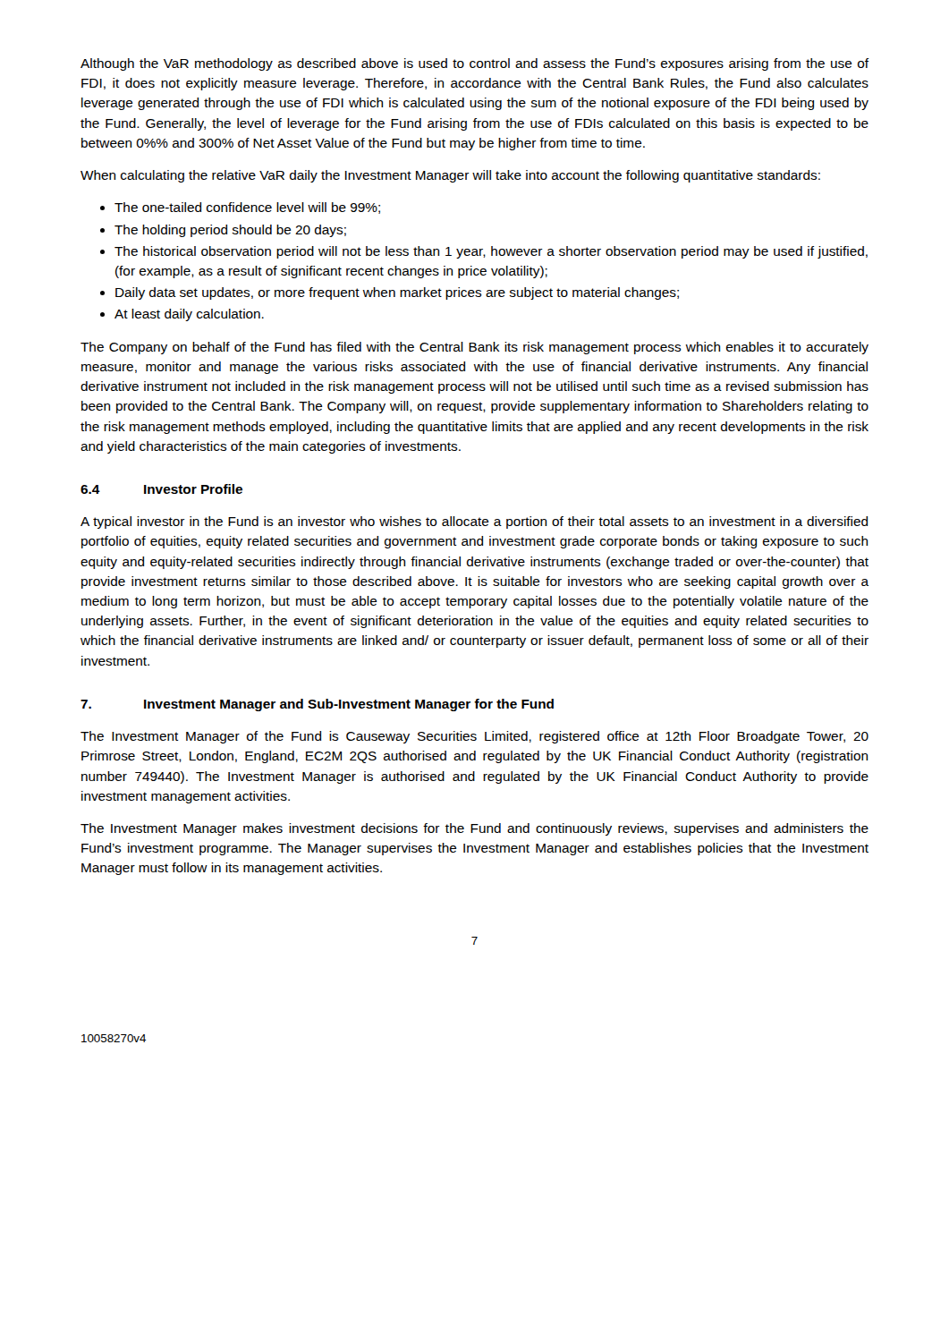Although the VaR methodology as described above is used to control and assess the Fund’s exposures arising from the use of FDI, it does not explicitly measure leverage. Therefore, in accordance with the Central Bank Rules, the Fund also calculates leverage generated through the use of FDI which is calculated using the sum of the notional exposure of the FDI being used by the Fund. Generally, the level of leverage for the Fund arising from the use of FDIs calculated on this basis is expected to be between 0%% and 300% of Net Asset Value of the Fund but may be higher from time to time.
When calculating the relative VaR daily the Investment Manager will take into account the following quantitative standards:
The one-tailed confidence level will be 99%;
The holding period should be 20 days;
The historical observation period will not be less than 1 year, however a shorter observation period may be used if justified, (for example, as a result of significant recent changes in price volatility);
Daily data set updates, or more frequent when market prices are subject to material changes;
At least daily calculation.
The Company on behalf of the Fund has filed with the Central Bank its risk management process which enables it to accurately measure, monitor and manage the various risks associated with the use of financial derivative instruments. Any financial derivative instrument not included in the risk management process will not be utilised until such time as a revised submission has been provided to the Central Bank. The Company will, on request, provide supplementary information to Shareholders relating to the risk management methods employed, including the quantitative limits that are applied and any recent developments in the risk and yield characteristics of the main categories of investments.
6.4 Investor Profile
A typical investor in the Fund is an investor who wishes to allocate a portion of their total assets to an investment in a diversified portfolio of equities, equity related securities and government and investment grade corporate bonds or taking exposure to such equity and equity-related securities indirectly through financial derivative instruments (exchange traded or over-the-counter) that provide investment returns similar to those described above. It is suitable for investors who are seeking capital growth over a medium to long term horizon, but must be able to accept temporary capital losses due to the potentially volatile nature of the underlying assets. Further, in the event of significant deterioration in the value of the equities and equity related securities to which the financial derivative instruments are linked and/ or counterparty or issuer default, permanent loss of some or all of their investment.
7. Investment Manager and Sub-Investment Manager for the Fund
The Investment Manager of the Fund is Causeway Securities Limited, registered office at 12th Floor Broadgate Tower, 20 Primrose Street, London, England, EC2M 2QS authorised and regulated by the UK Financial Conduct Authority (registration number 749440). The Investment Manager is authorised and regulated by the UK Financial Conduct Authority to provide investment management activities.
The Investment Manager makes investment decisions for the Fund and continuously reviews, supervises and administers the Fund’s investment programme. The Manager supervises the Investment Manager and establishes policies that the Investment Manager must follow in its management activities.
7
10058270v4